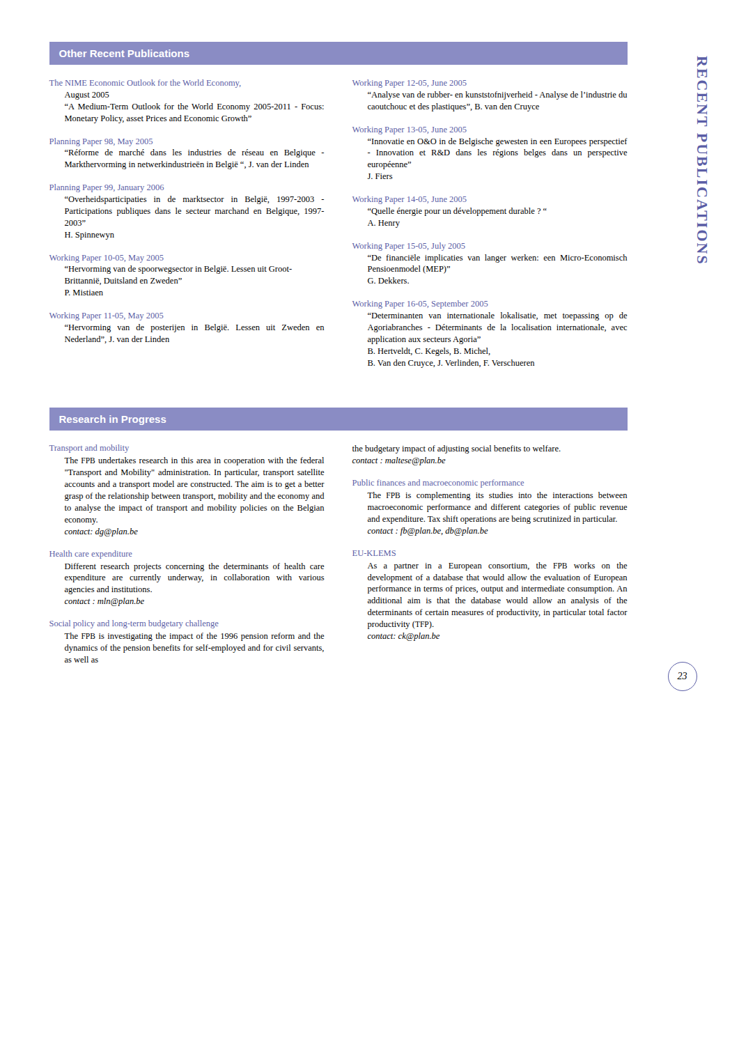RECENT PUBLICATIONS
Other Recent Publications
The NIME Economic Outlook for the World Economy,
August 2005
“A Medium-Term Outlook for the World Economy 2005-2011 - Focus: Monetary Policy, asset Prices and Economic Growth”
Planning Paper 98, May 2005
“Réforme de marché dans les industries de réseau en Belgique - Markthervorming in netwerkindustrieën in België “, J. van der Linden
Planning Paper 99, January 2006
“Overheidsparticipaties in de marktsector in België, 1997-2003 - Participations publiques dans le secteur marchand en Belgique, 1997-2003”
H. Spinnewyn
Working Paper 10-05, May 2005
“Hervorming van de spoorwegsector in België. Lessen uit Groot-Brittannië, Duitsland en Zweden”
P. Mistiaen
Working Paper 11-05, May 2005
“Hervorming van de posterijen in België. Lessen uit Zweden en Nederland”, J. van der Linden
Working Paper 12-05, June 2005
“Analyse van de rubber- en kunststofnijverheid - Analyse de l’industrie du caoutchouc et des plastiques”, B. van den Cruyce
Working Paper 13-05, June 2005
“Innovatie en O&O in de Belgische gewesten in een Europees perspectief - Innovation et R&D dans les régions belges dans un perspective européenne”
J. Fiers
Working Paper 14-05, June 2005
“Quelle énergie pour un développement durable ? “
A. Henry
Working Paper 15-05, July 2005
“De financiële implicaties van langer werken: een Micro-Economisch Pensioenmodel (MEP)”
G. Dekkers.
Working Paper 16-05, September 2005
“Determinanten van internationale lokalisatie, met toepassing op de Agoriabranches - Déterminants de la localisation internationale, avec application aux secteurs Agoria”
B. Hertveldt, C. Kegels, B. Michel,
B. Van den Cruyce, J. Verlinden, F. Verschueren
Research in Progress
Transport and mobility
The FPB undertakes research in this area in cooperation with the federal "Transport and Mobility" administration. In particular, transport satellite accounts and a transport model are constructed. The aim is to get a better grasp of the relationship between transport, mobility and the economy and to analyse the impact of transport and mobility policies on the Belgian economy.
contact: dg@plan.be
Health care expenditure
Different research projects concerning the determinants of health care expenditure are currently underway, in collaboration with various agencies and institutions.
contact : mln@plan.be
Social policy and long-term budgetary challenge
The FPB is investigating the impact of the 1996 pension reform and the dynamics of the pension benefits for self-employed and for civil servants, as well as
the budgetary impact of adjusting social benefits to welfare.
contact : maltese@plan.be
Public finances and macroeconomic performance
The FPB is complementing its studies into the interactions between macroeconomic performance and different categories of public revenue and expenditure. Tax shift operations are being scrutinized in particular.
contact : fb@plan.be, db@plan.be
EU-KLEMS
As a partner in a European consortium, the FPB works on the development of a database that would allow the evaluation of European performance in terms of prices, output and intermediate consumption. An additional aim is that the database would allow an analysis of the determinants of certain measures of productivity, in particular total factor productivity (TFP).
contact: ck@plan.be
23